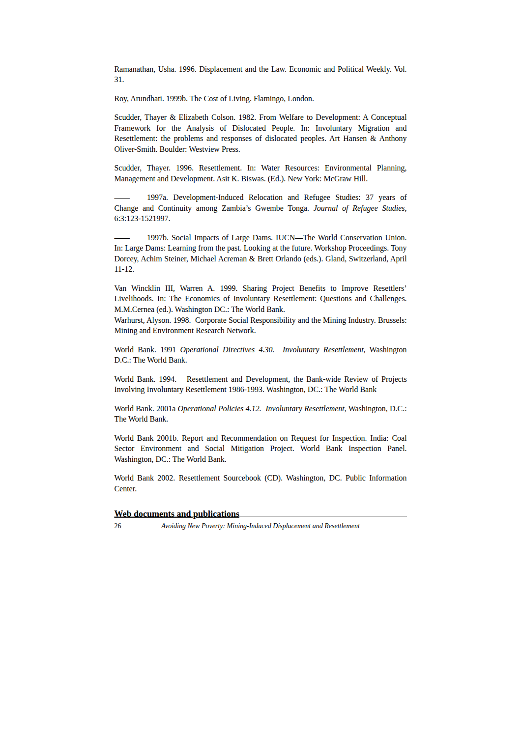Ramanathan, Usha. 1996. Displacement and the Law. Economic and Political Weekly. Vol. 31.
Roy, Arundhati. 1999b. The Cost of Living. Flamingo, London.
Scudder, Thayer & Elizabeth Colson. 1982. From Welfare to Development: A Conceptual Framework for the Analysis of Dislocated People. In: Involuntary Migration and Resettlement: the problems and responses of dislocated peoples. Art Hansen & Anthony Oliver-Smith. Boulder: Westview Press.
Scudder, Thayer. 1996. Resettlement. In: Water Resources: Environmental Planning, Management and Development. Asit K. Biswas. (Ed.). New York: McGraw Hill.
—— 1997a. Development-Induced Relocation and Refugee Studies: 37 years of Change and Continuity among Zambia’s Gwembe Tonga. Journal of Refugee Studies, 6:3:123-1521997.
—— 1997b. Social Impacts of Large Dams. IUCN—The World Conservation Union. In: Large Dams: Learning from the past. Looking at the future. Workshop Proceedings. Tony Dorcey, Achim Steiner, Michael Acreman & Brett Orlando (eds.). Gland, Switzerland, April 11-12.
Van Wincklin III, Warren A. 1999. Sharing Project Benefits to Improve Resettlers’ Livelihoods. In: The Economics of Involuntary Resettlement: Questions and Challenges. M.M.Cernea (ed.). Washington DC.: The World Bank.
Warhurst, Alyson. 1998. Corporate Social Responsibility and the Mining Industry. Brussels: Mining and Environment Research Network.
World Bank. 1991 Operational Directives 4.30. Involuntary Resettlement, Washington D.C.: The World Bank.
World Bank. 1994. Resettlement and Development, the Bank-wide Review of Projects Involving Involuntary Resettlement 1986-1993. Washington, DC.: The World Bank
World Bank. 2001a Operational Policies 4.12. Involuntary Resettlement, Washington, D.C.: The World Bank.
World Bank 2001b. Report and Recommendation on Request for Inspection. India: Coal Sector Environment and Social Mitigation Project. World Bank Inspection Panel. Washington, DC.: The World Bank.
World Bank 2002. Resettlement Sourcebook (CD). Washington, DC. Public Information Center.
Web documents and publications
26
Avoiding New Poverty: Mining-Induced Displacement and Resettlement